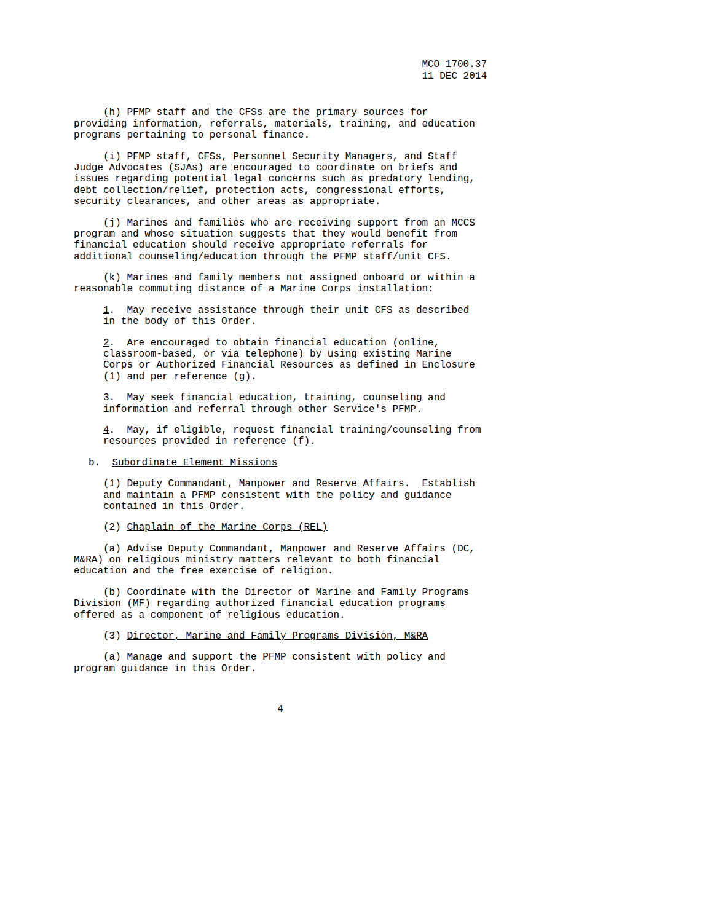MCO 1700.37
11 DEC 2014
(h) PFMP staff and the CFSs are the primary sources for providing information, referrals, materials, training, and education programs pertaining to personal finance.
(i) PFMP staff, CFSs, Personnel Security Managers, and Staff Judge Advocates (SJAs) are encouraged to coordinate on briefs and issues regarding potential legal concerns such as predatory lending, debt collection/relief, protection acts, congressional efforts, security clearances, and other areas as appropriate.
(j) Marines and families who are receiving support from an MCCS program and whose situation suggests that they would benefit from financial education should receive appropriate referrals for additional counseling/education through the PFMP staff/unit CFS.
(k) Marines and family members not assigned onboard or within a reasonable commuting distance of a Marine Corps installation:
1. May receive assistance through their unit CFS as described in the body of this Order.
2. Are encouraged to obtain financial education (online, classroom-based, or via telephone) by using existing Marine Corps or Authorized Financial Resources as defined in Enclosure (1) and per reference (g).
3. May seek financial education, training, counseling and information and referral through other Service's PFMP.
4. May, if eligible, request financial training/counseling from resources provided in reference (f).
b. Subordinate Element Missions
(1) Deputy Commandant, Manpower and Reserve Affairs. Establish and maintain a PFMP consistent with the policy and guidance contained in this Order.
(2) Chaplain of the Marine Corps (REL)
(a) Advise Deputy Commandant, Manpower and Reserve Affairs (DC, M&RA) on religious ministry matters relevant to both financial education and the free exercise of religion.
(b) Coordinate with the Director of Marine and Family Programs Division (MF) regarding authorized financial education programs offered as a component of religious education.
(3) Director, Marine and Family Programs Division, M&RA
(a) Manage and support the PFMP consistent with policy and program guidance in this Order.
4